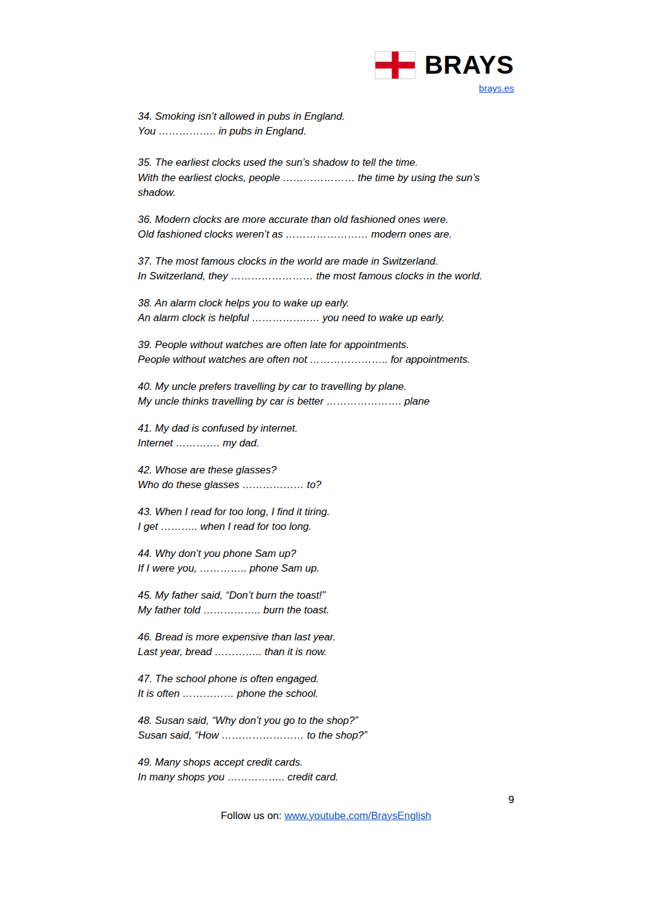BRAYS
brays.es
34. Smoking isn’t allowed in pubs in England.
You …………….. in pubs in England.
35. The earliest clocks used the sun’s shadow to tell the time.
With the earliest clocks, people ………………… the time by using the sun’s shadow.
36. Modern clocks are more accurate than old fashioned ones were.
Old fashioned clocks weren’t as …………………… modern ones are.
37. The most famous clocks in the world are made in Switzerland.
In Switzerland, they …………………… the most famous clocks in the world.
38. An alarm clock helps you to wake up early.
An alarm clock is helpful …………….…. you need to wake up early.
39. People without watches are often late for appointments.
People without watches are often not ………………….. for appointments.
40. My uncle prefers travelling by car to travelling by plane.
My uncle thinks travelling by car is better …………………. plane
41. My dad is confused by internet.
Internet …………. my dad.
42. Whose are these glasses?
Who do these glasses ……………… to?
43. When I read for too long, I find it tiring.
I get ……….. when I read for too long.
44. Why don’t you phone Sam up?
If I were you, ………….. phone Sam up.
45. My father said, “Don’t burn the toast!”
My father told …………….. burn the toast.
46. Bread is more expensive than last year.
Last year, bread ………….. than it is now.
47. The school phone is often engaged.
It is often …………… phone the school.
48. Susan said, “Why don’t you go to the shop?”
Susan said, “How …………………… to the shop?”
49. Many shops accept credit cards.
In many shops you …………….. credit card.
9 Follow us on: www.youtube.com/BraysEnglish